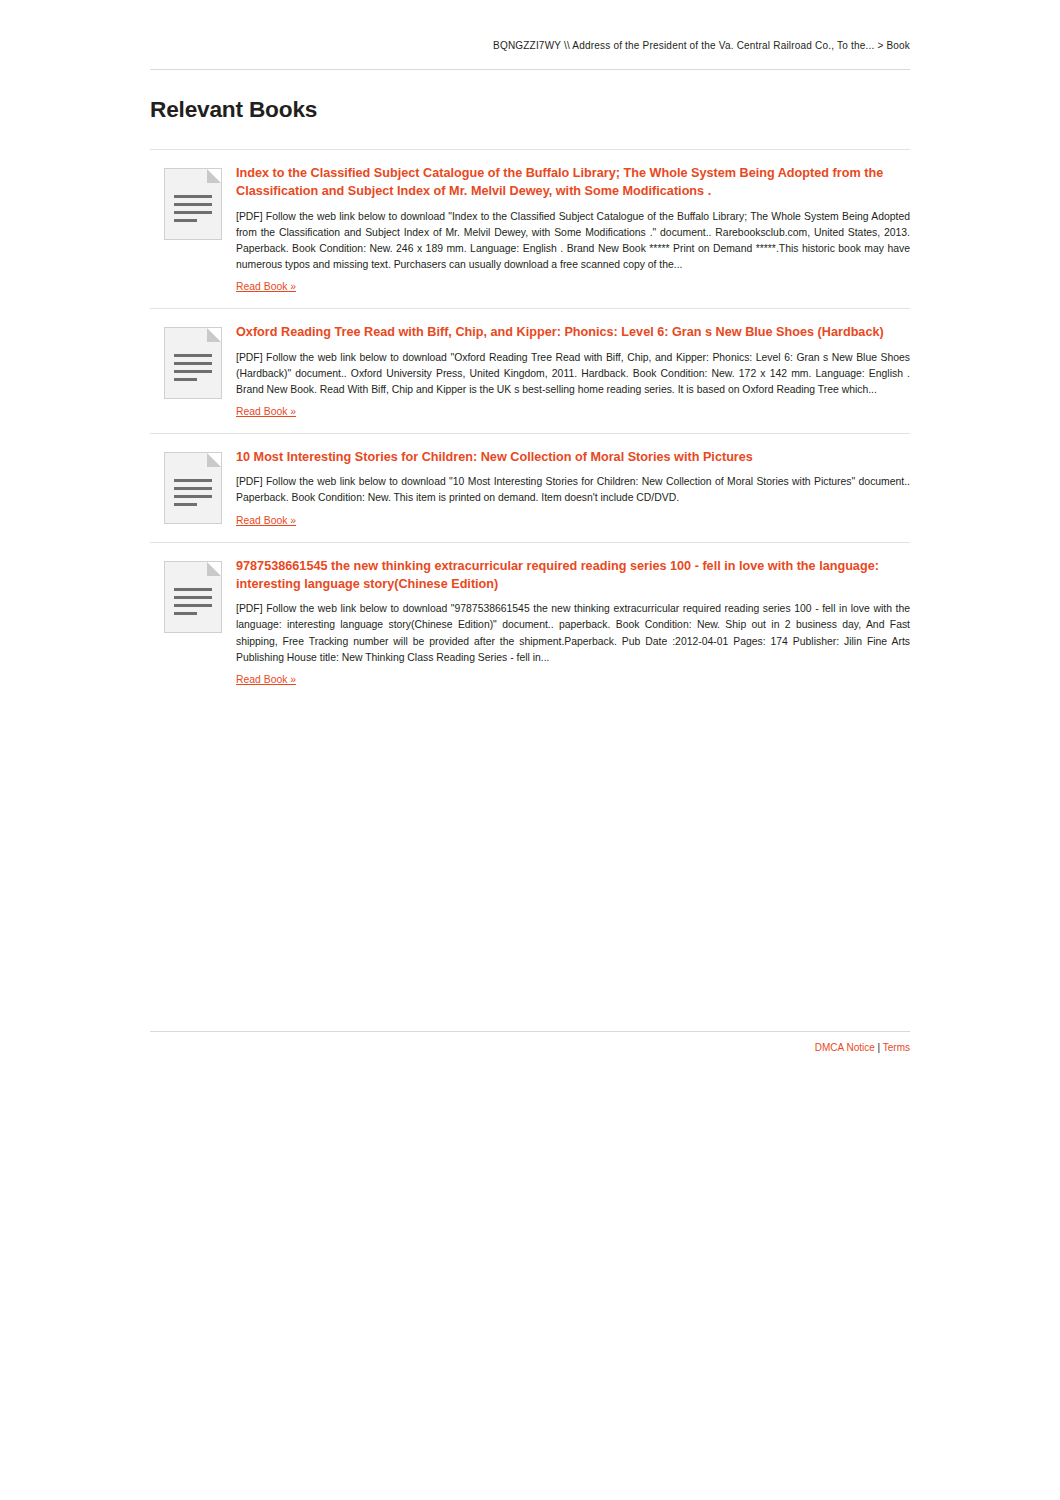BQNGZZI7WY \\ Address of the President of the Va. Central Railroad Co., To the... > Book
Relevant Books
Index to the Classified Subject Catalogue of the Buffalo Library; The Whole System Being Adopted from the Classification and Subject Index of Mr. Melvil Dewey, with Some Modifications .
[PDF] Follow the web link below to download "Index to the Classified Subject Catalogue of the Buffalo Library; The Whole System Being Adopted from the Classification and Subject Index of Mr. Melvil Dewey, with Some Modifications ." document.. Rarebooksclub.com, United States, 2013. Paperback. Book Condition: New. 246 x 189 mm. Language: English . Brand New Book ***** Print on Demand *****.This historic book may have numerous typos and missing text. Purchasers can usually download a free scanned copy of the...
Read Book »
Oxford Reading Tree Read with Biff, Chip, and Kipper: Phonics: Level 6: Gran s New Blue Shoes (Hardback)
[PDF] Follow the web link below to download "Oxford Reading Tree Read with Biff, Chip, and Kipper: Phonics: Level 6: Gran s New Blue Shoes (Hardback)" document.. Oxford University Press, United Kingdom, 2011. Hardback. Book Condition: New. 172 x 142 mm. Language: English . Brand New Book. Read With Biff, Chip and Kipper is the UK s best-selling home reading series. It is based on Oxford Reading Tree which...
Read Book »
10 Most Interesting Stories for Children: New Collection of Moral Stories with Pictures
[PDF] Follow the web link below to download "10 Most Interesting Stories for Children: New Collection of Moral Stories with Pictures" document.. Paperback. Book Condition: New. This item is printed on demand. Item doesn't include CD/DVD.
Read Book »
9787538661545 the new thinking extracurricular required reading series 100 - fell in love with the language: interesting language story(Chinese Edition)
[PDF] Follow the web link below to download "9787538661545 the new thinking extracurricular required reading series 100 - fell in love with the language: interesting language story(Chinese Edition)" document.. paperback. Book Condition: New. Ship out in 2 business day, And Fast shipping, Free Tracking number will be provided after the shipment.Paperback. Pub Date :2012-04-01 Pages: 174 Publisher: Jilin Fine Arts Publishing House title: New Thinking Class Reading Series - fell in...
Read Book »
DMCA Notice | Terms